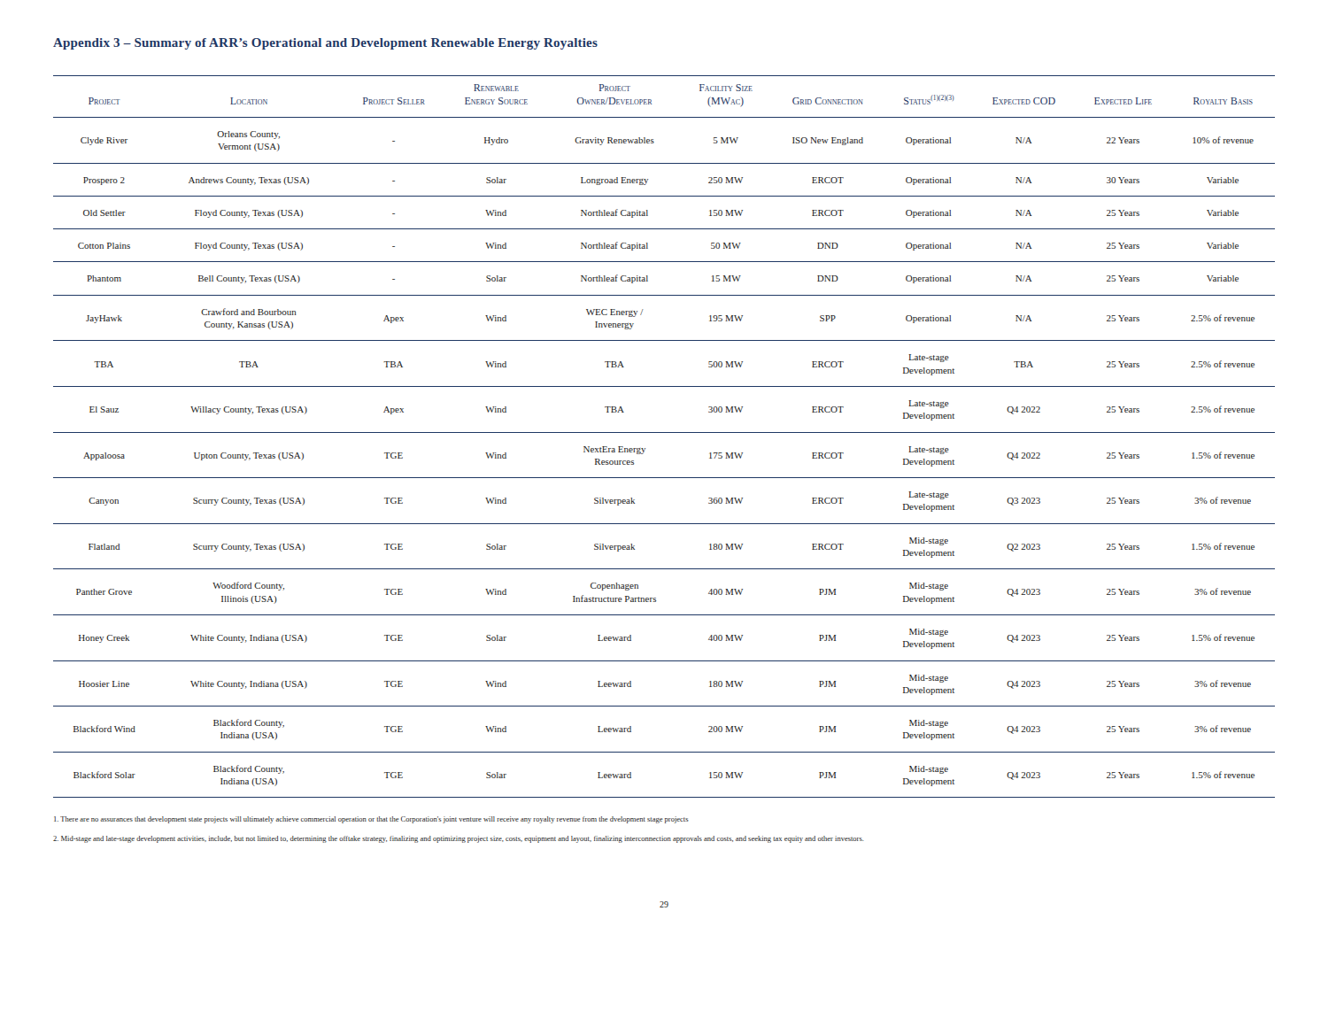Appendix 3 – Summary of ARR’s Operational and Development Renewable Energy Royalties
| Project | Location | Project Seller | Renewable Energy Source | Project Owner/Developer | Facility Size (MWac) | Grid Connection | Status (1)(2)(3) | Expected COD | Expected Life | Royalty Basis |
| --- | --- | --- | --- | --- | --- | --- | --- | --- | --- | --- |
| Clyde River | Orleans County, Vermont (USA) | - | Hydro | Gravity Renewables | 5 MW | ISO New England | Operational | N/A | 22 Years | 10% of revenue |
| Prospero 2 | Andrews County, Texas (USA) | - | Solar | Longroad Energy | 250 MW | ERCOT | Operational | N/A | 30 Years | Variable |
| Old Settler | Floyd County, Texas (USA) | - | Wind | Northleaf Capital | 150 MW | ERCOT | Operational | N/A | 25 Years | Variable |
| Cotton Plains | Floyd County, Texas (USA) | - | Wind | Northleaf Capital | 50 MW | DND | Operational | N/A | 25 Years | Variable |
| Phantom | Bell County, Texas (USA) | - | Solar | Northleaf Capital | 15 MW | DND | Operational | N/A | 25 Years | Variable |
| JayHawk | Crawford and Bourboun County, Kansas (USA) | Apex | Wind | WEC Energy / Invenergy | 195 MW | SPP | Operational | N/A | 25 Years | 2.5% of revenue |
| TBA | TBA | TBA | Wind | TBA | 500 MW | ERCOT | Late-stage Development | TBA | 25 Years | 2.5% of revenue |
| El Sauz | Willacy County, Texas (USA) | Apex | Wind | TBA | 300 MW | ERCOT | Late-stage Development | Q4 2022 | 25 Years | 2.5% of revenue |
| Appaloosa | Upton County, Texas (USA) | TGE | Wind | NextEra Energy Resources | 175 MW | ERCOT | Late-stage Development | Q4 2022 | 25 Years | 1.5% of revenue |
| Canyon | Scurry County, Texas (USA) | TGE | Wind | Silverpeak | 360 MW | ERCOT | Late-stage Development | Q3 2023 | 25 Years | 3% of revenue |
| Flatland | Scurry County, Texas (USA) | TGE | Solar | Silverpeak | 180 MW | ERCOT | Mid-stage Development | Q2 2023 | 25 Years | 1.5% of revenue |
| Panther Grove | Woodford County, Illinois (USA) | TGE | Wind | Copenhagen Infastructure Partners | 400 MW | PJM | Mid-stage Development | Q4 2023 | 25 Years | 3% of revenue |
| Honey Creek | White County, Indiana (USA) | TGE | Solar | Leeward | 400 MW | PJM | Mid-stage Development | Q4 2023 | 25 Years | 1.5% of revenue |
| Hoosier Line | White County, Indiana (USA) | TGE | Wind | Leeward | 180 MW | PJM | Mid-stage Development | Q4 2023 | 25 Years | 3% of revenue |
| Blackford Wind | Blackford County, Indiana (USA) | TGE | Wind | Leeward | 200 MW | PJM | Mid-stage Development | Q4 2023 | 25 Years | 3% of revenue |
| Blackford Solar | Blackford County, Indiana (USA) | TGE | Solar | Leeward | 150 MW | PJM | Mid-stage Development | Q4 2023 | 25 Years | 1.5% of revenue |
1. There are no assurances that development state projects will ultimately achieve commercial operation or that the Corporation's joint venture will receive any royalty revenue from the dvelopment stage projects
2. Mid-stage and late-stage development activities, include, but not limited to, determining the offtake strategy, finalizing and optimizing project size, costs, equipment and layout, finalizing interconnection approvals and costs, and seeking tax equity and other investors.
29